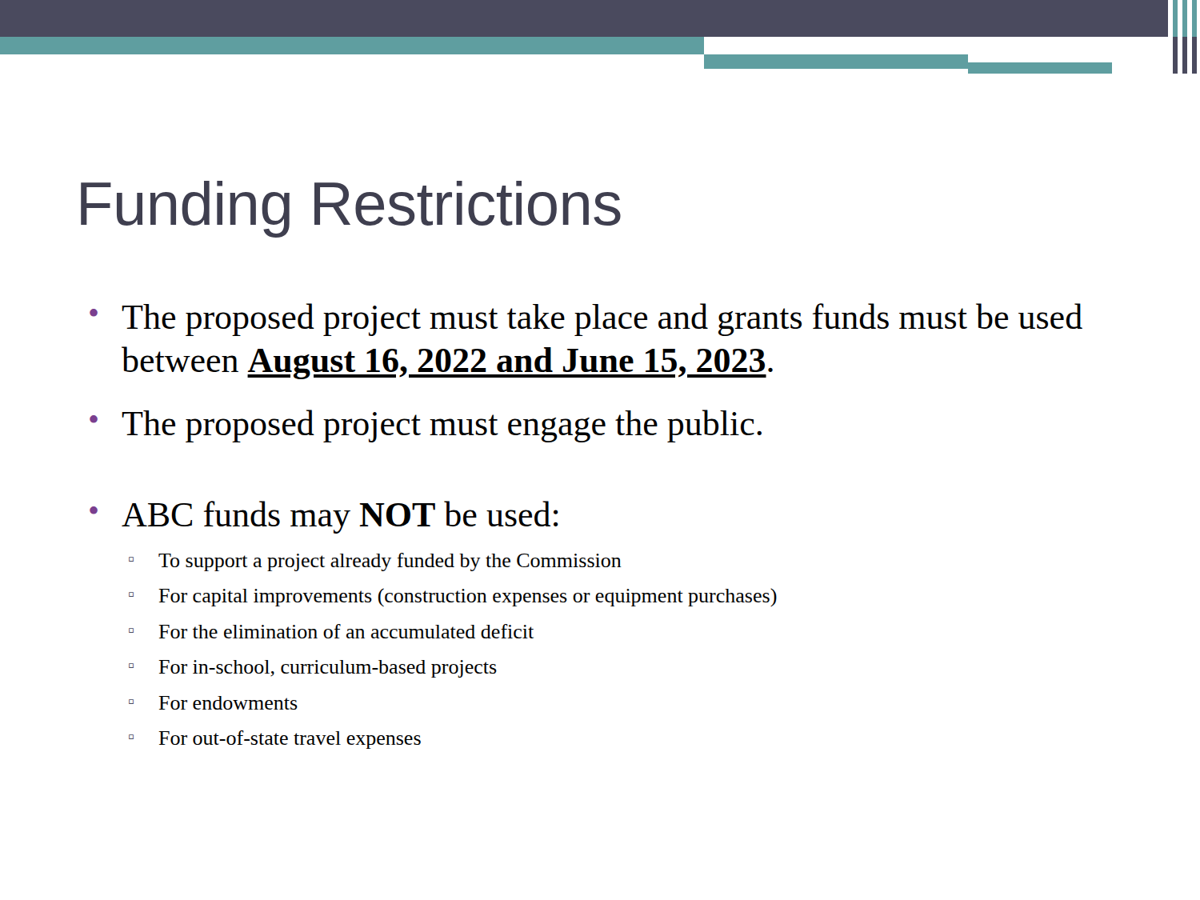Funding Restrictions
The proposed project must take place and grants funds must be used between August 16, 2022 and June 15, 2023.
The proposed project must engage the public.
ABC funds may NOT be used:
To support a project already funded by the Commission
For capital improvements (construction expenses or equipment purchases)
For the elimination of an accumulated deficit
For in-school, curriculum-based projects
For endowments
For out-of-state travel expenses